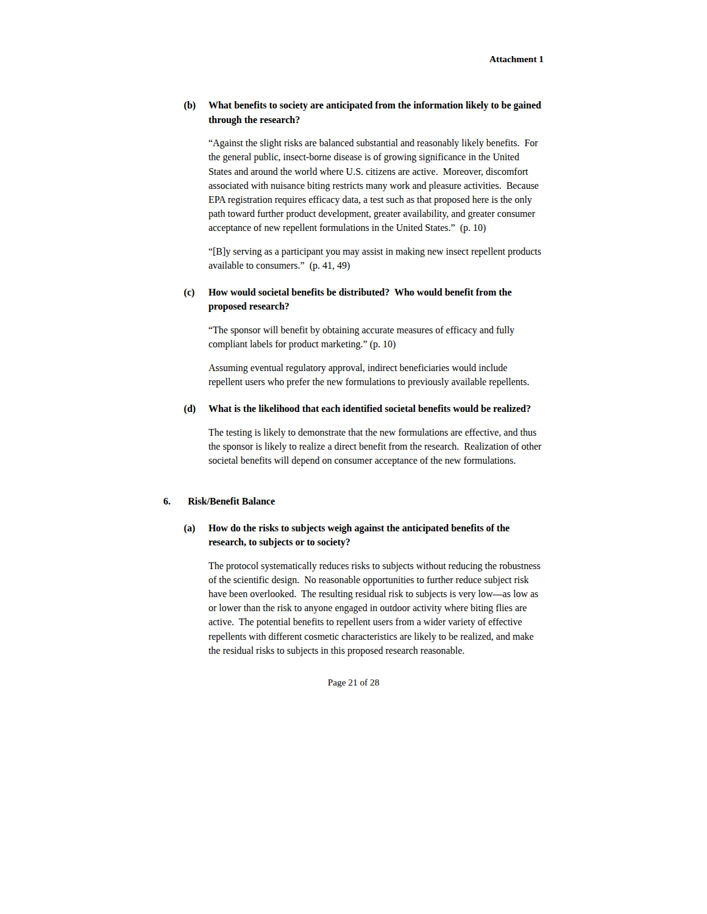Attachment 1
(b) What benefits to society are anticipated from the information likely to be gained through the research?
“Against the slight risks are balanced substantial and reasonably likely benefits. For the general public, insect-borne disease is of growing significance in the United States and around the world where U.S. citizens are active. Moreover, discomfort associated with nuisance biting restricts many work and pleasure activities. Because EPA registration requires efficacy data, a test such as that proposed here is the only path toward further product development, greater availability, and greater consumer acceptance of new repellent formulations in the United States.” (p. 10)
“[B]y serving as a participant you may assist in making new insect repellent products available to consumers.” (p. 41, 49)
(c) How would societal benefits be distributed? Who would benefit from the proposed research?
“The sponsor will benefit by obtaining accurate measures of efficacy and fully compliant labels for product marketing.” (p. 10)
Assuming eventual regulatory approval, indirect beneficiaries would include repellent users who prefer the new formulations to previously available repellents.
(d) What is the likelihood that each identified societal benefits would be realized?
The testing is likely to demonstrate that the new formulations are effective, and thus the sponsor is likely to realize a direct benefit from the research. Realization of other societal benefits will depend on consumer acceptance of the new formulations.
6. Risk/Benefit Balance
(a) How do the risks to subjects weigh against the anticipated benefits of the research, to subjects or to society?
The protocol systematically reduces risks to subjects without reducing the robustness of the scientific design. No reasonable opportunities to further reduce subject risk have been overlooked. The resulting residual risk to subjects is very low—as low as or lower than the risk to anyone engaged in outdoor activity where biting flies are active. The potential benefits to repellent users from a wider variety of effective repellents with different cosmetic characteristics are likely to be realized, and make the residual risks to subjects in this proposed research reasonable.
Page 21 of 28